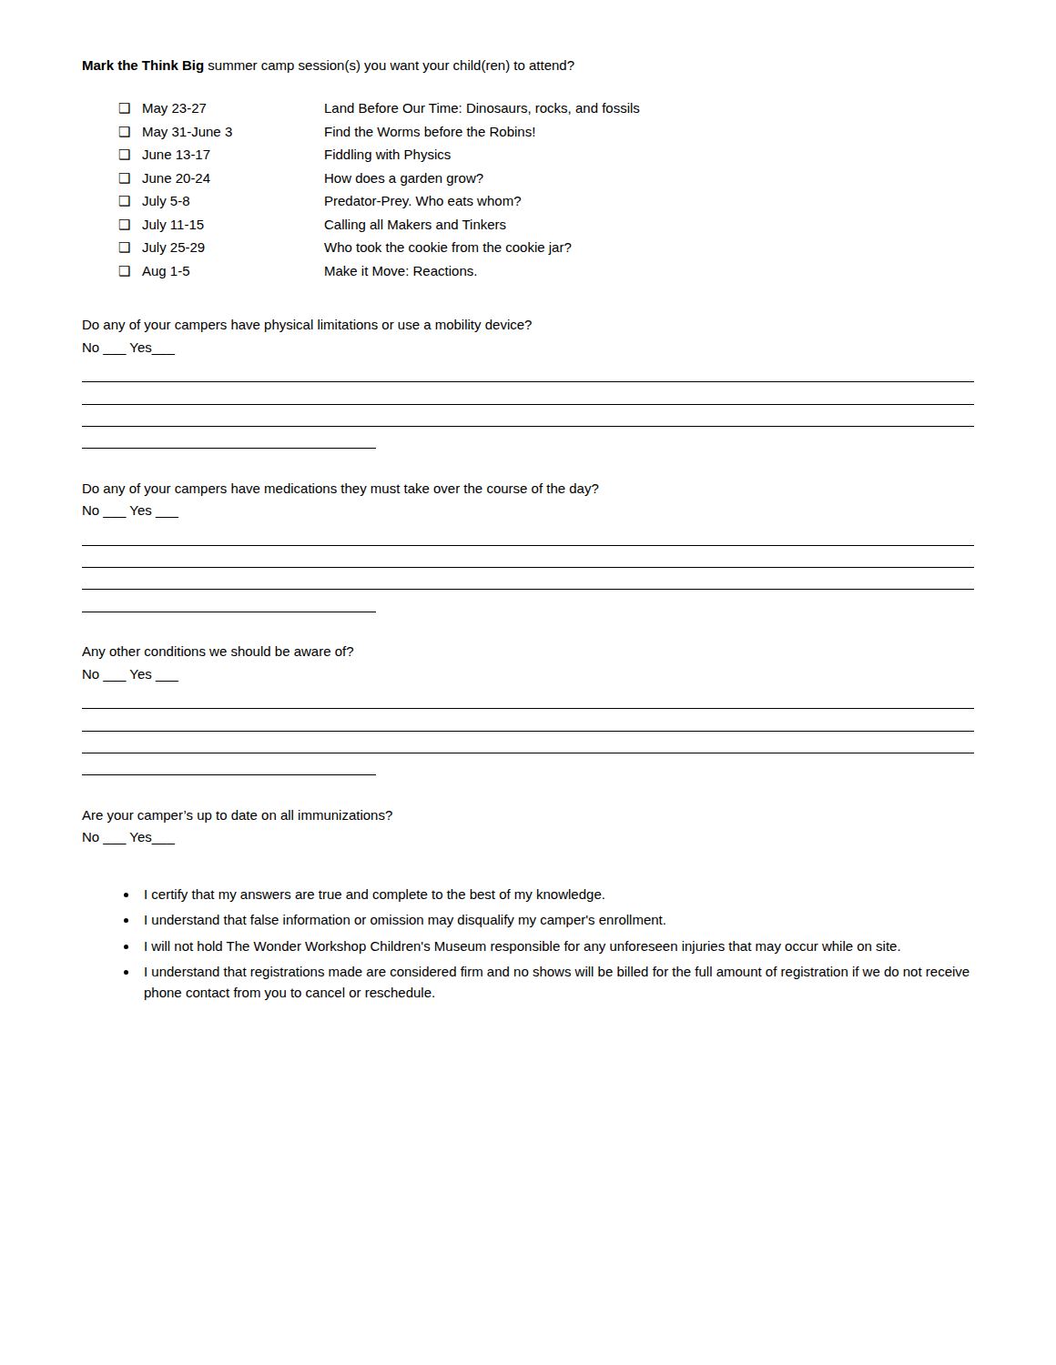Mark the Think Big summer camp session(s) you want your child(ren) to attend?
❑May 23-27 Land Before Our Time: Dinosaurs, rocks, and fossils
❑May 31-June 3 Find the Worms before the Robins!
❑June 13-17 Fiddling with Physics
❑June 20-24 How does a garden grow?
❑July 5-8 Predator-Prey. Who eats whom?
❑July 11-15 Calling all Makers and Tinkers
❑July 25-29 Who took the cookie from the cookie jar?
❑Aug 1-5 Make it Move: Reactions.
Do any of your campers have physical limitations or use a mobility device?
No ___ Yes___
Do any of your campers have medications they must take over the course of the day?
No ___ Yes ___
Any other conditions we should be aware of?
No ___ Yes ___
Are your camper’s up to date on all immunizations?
No ___ Yes___
I certify that my answers are true and complete to the best of my knowledge.
I understand that false information or omission may disqualify my camper's enrollment.
I will not hold The Wonder Workshop Children's Museum responsible for any unforeseen injuries that may occur while on site.
I understand that registrations made are considered firm and no shows will be billed for the full amount of registration if we do not receive phone contact from you to cancel or reschedule.